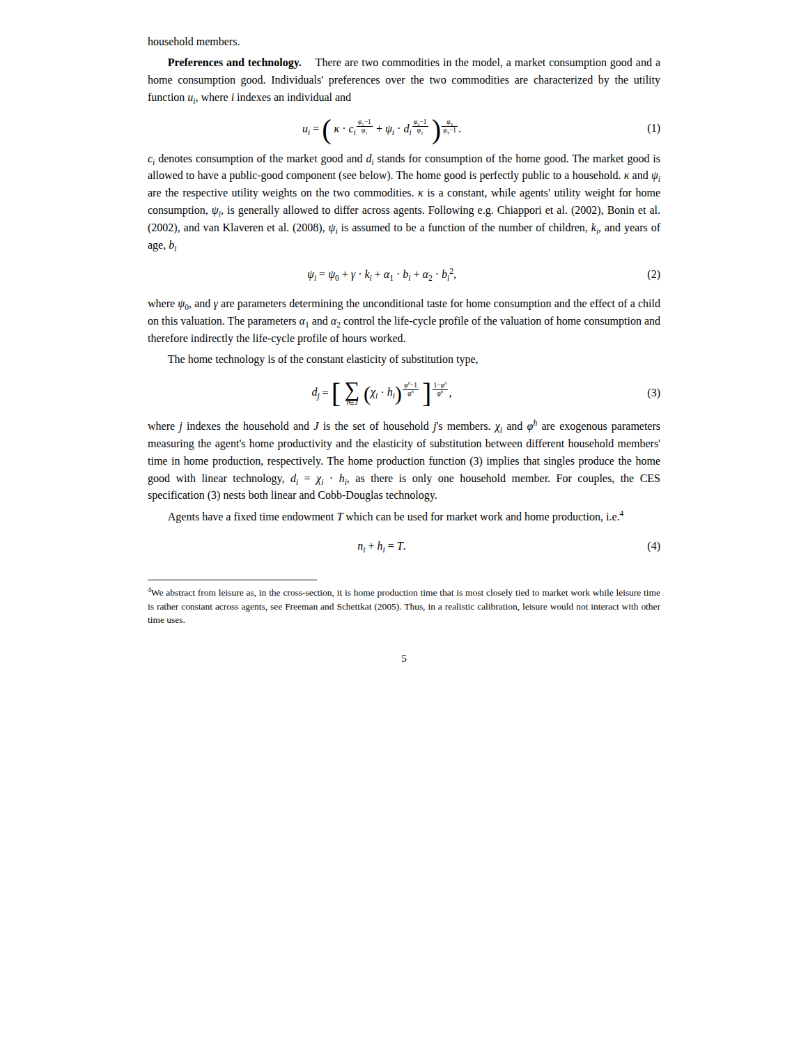household members.
Preferences and technology. There are two commodities in the model, a market consumption good and a home consumption good. Individuals' preferences over the two commodities are characterized by the utility function ui, where i indexes an individual and
ui = ( κ · ciφ1−1 φ1 + ψi · diφ2−1 φ2 )φ3 φ3−1.
(1)
ci denotes consumption of the market good and di stands for consumption of the home good. The market good is allowed to have a public-good component (see below). The home good is perfectly public to a household. κ and ψi are the respective utility weights on the two commodities. κ is a constant, while agents' utility weight for home consumption, ψi, is generally allowed to differ across agents. Following e.g. Chiappori et al. (2002), Bonin et al. (2002), and van Klaveren et al. (2008), ψi is assumed to be a function of the number of children, ki, and years of age, bi
ψi = ψ0 + γ · ki + α1 · bi + α2 · bi2,
(2)
where ψ0, and γ are parameters determining the unconditional taste for home consumption and the effect of a child on this valuation. The parameters α1 and α2 control the life-cycle profile of the valuation of home consumption and therefore indirectly the life-cycle profile of hours worked.
The home technology is of the constant elasticity of substitution type,
dj = [ ∑i∈J (χi · hi)φh−1 φh ]1−φh φh,
(3)
where j indexes the household and J is the set of household j's members. χi and φh are exogenous parameters measuring the agent's home productivity and the elasticity of substitution between different household members' time in home production, respectively. The home production function (3) implies that singles produce the home good with linear technology, di = χi · hi, as there is only one household member. For couples, the CES specification (3) nests both linear and Cobb-Douglas technology.
Agents have a fixed time endowment T which can be used for market work and home production, i.e.4
ni + hi = T.
(4)
4We abstract from leisure as, in the cross-section, it is home production time that is most closely tied to market work while leisure time is rather constant across agents, see Freeman and Schettkat (2005). Thus, in a realistic calibration, leisure would not interact with other time uses.
5